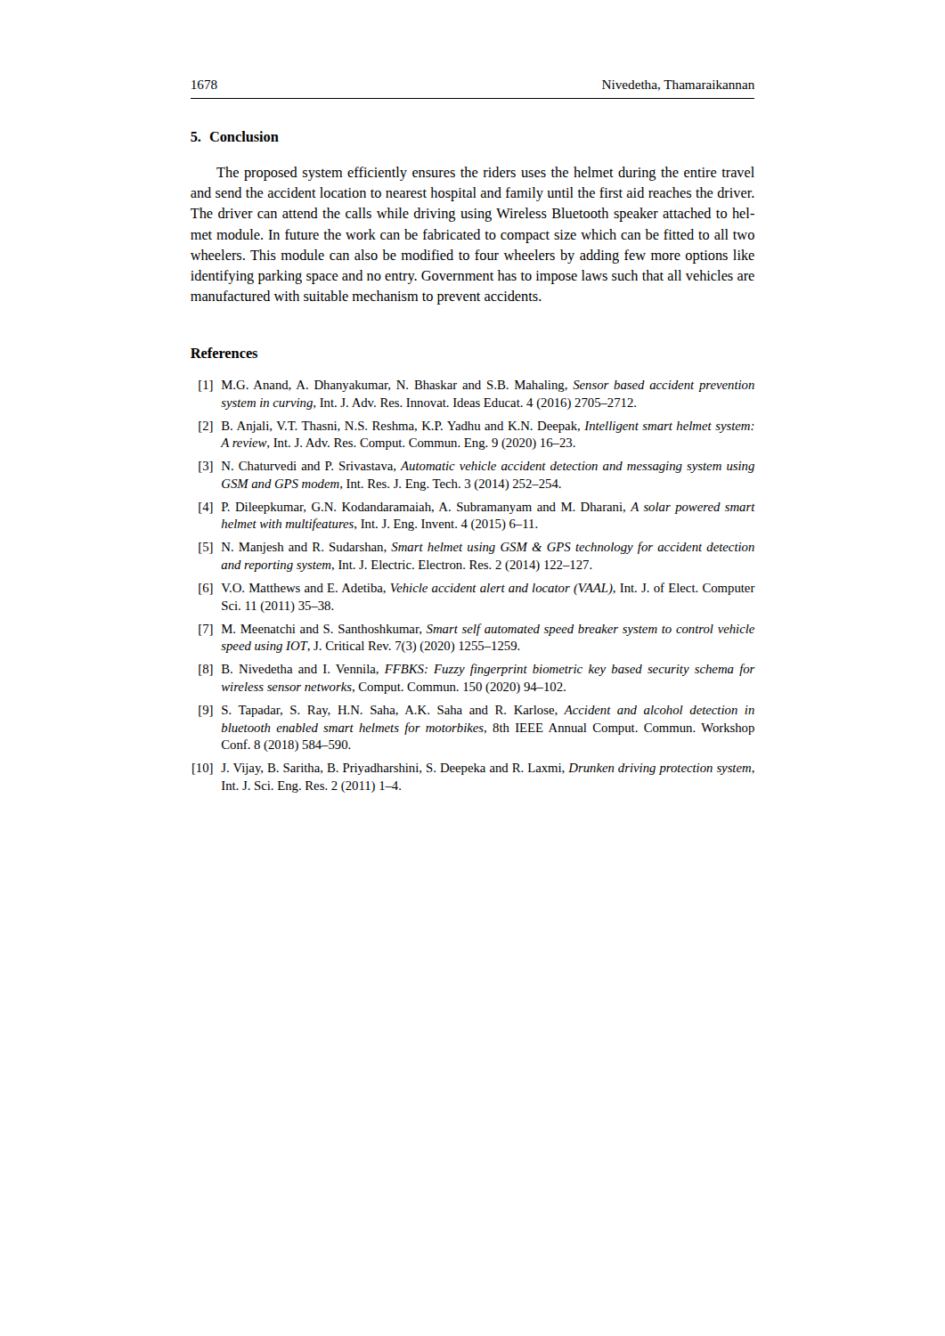1678 Nivedetha, Thamaraikannan
5. Conclusion
The proposed system efficiently ensures the riders uses the helmet during the entire travel and send the accident location to nearest hospital and family until the first aid reaches the driver. The driver can attend the calls while driving using Wireless Bluetooth speaker attached to helmet module. In future the work can be fabricated to compact size which can be fitted to all two wheelers. This module can also be modified to four wheelers by adding few more options like identifying parking space and no entry. Government has to impose laws such that all vehicles are manufactured with suitable mechanism to prevent accidents.
References
[1] M.G. Anand, A. Dhanyakumar, N. Bhaskar and S.B. Mahaling, Sensor based accident prevention system in curving, Int. J. Adv. Res. Innovat. Ideas Educat. 4 (2016) 2705–2712.
[2] B. Anjali, V.T. Thasni, N.S. Reshma, K.P. Yadhu and K.N. Deepak, Intelligent smart helmet system: A review, Int. J. Adv. Res. Comput. Commun. Eng. 9 (2020) 16–23.
[3] N. Chaturvedi and P. Srivastava, Automatic vehicle accident detection and messaging system using GSM and GPS modem, Int. Res. J. Eng. Tech. 3 (2014) 252–254.
[4] P. Dileepkumar, G.N. Kodandaramaiah, A. Subramanyam and M. Dharani, A solar powered smart helmet with multifeatures, Int. J. Eng. Invent. 4 (2015) 6–11.
[5] N. Manjesh and R. Sudarshan, Smart helmet using GSM & GPS technology for accident detection and reporting system, Int. J. Electric. Electron. Res. 2 (2014) 122–127.
[6] V.O. Matthews and E. Adetiba, Vehicle accident alert and locator (VAAL), Int. J. of Elect. Computer Sci. 11 (2011) 35–38.
[7] M. Meenatchi and S. Santhoshkumar, Smart self automated speed breaker system to control vehicle speed using IOT, J. Critical Rev. 7(3) (2020) 1255–1259.
[8] B. Nivedetha and I. Vennila, FFBKS: Fuzzy fingerprint biometric key based security schema for wireless sensor networks, Comput. Commun. 150 (2020) 94–102.
[9] S. Tapadar, S. Ray, H.N. Saha, A.K. Saha and R. Karlose, Accident and alcohol detection in bluetooth enabled smart helmets for motorbikes, 8th IEEE Annual Comput. Commun. Workshop Conf. 8 (2018) 584–590.
[10] J. Vijay, B. Saritha, B. Priyadharshini, S. Deepeka and R. Laxmi, Drunken driving protection system, Int. J. Sci. Eng. Res. 2 (2011) 1–4.